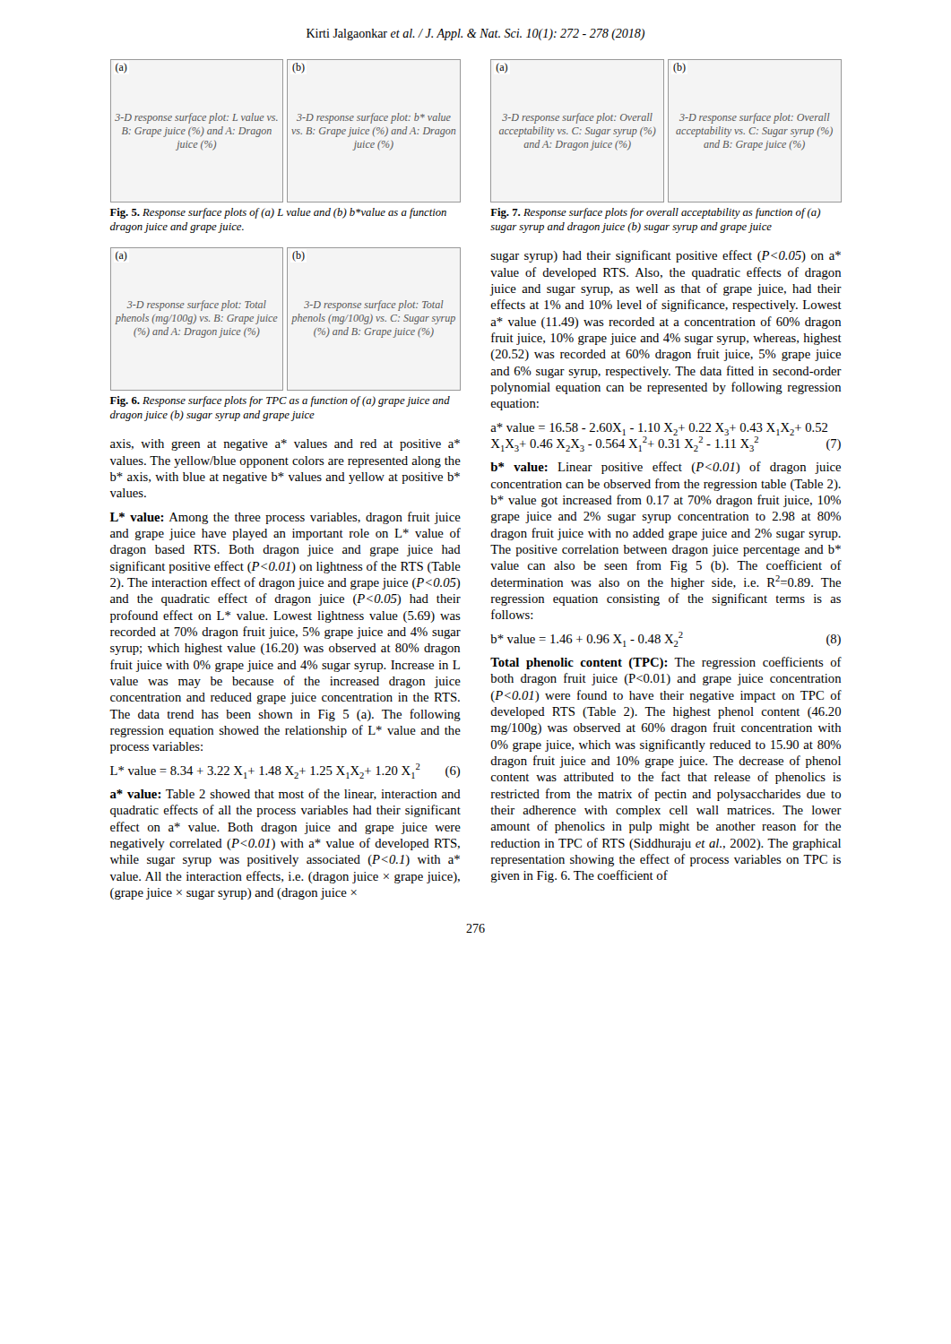Kirti Jalgaonkar et al. / J. Appl. & Nat. Sci. 10(1): 272 - 278 (2018)
(a)
3-D response surface plot: L value vs. B: Grape juice (%) and A: Dragon juice (%)
(b)
3-D response surface plot: b* value vs. B: Grape juice (%) and A: Dragon juice (%)
Fig. 5. Response surface plots of (a) L value and (b) b*value as a function dragon juice and grape juice.
(a)
3-D response surface plot: Total phenols (mg/100g) vs. B: Grape juice (%) and A: Dragon juice (%)
(b)
3-D response surface plot: Total phenols (mg/100g) vs. C: Sugar syrup (%) and B: Grape juice (%)
Fig. 6. Response surface plots for TPC as a function of (a) grape juice and dragon juice (b) sugar syrup and grape juice
axis, with green at negative a* values and red at positive a* values. The yellow/blue opponent colors are represented along the b* axis, with blue at negative b* values and yellow at positive b* values.
L* value: Among the three process variables, dragon fruit juice and grape juice have played an important role on L* value of dragon based RTS. Both dragon juice and grape juice had significant positive effect (P<0.01) on lightness of the RTS (Table 2). The interaction effect of dragon juice and grape juice (P<0.05) and the quadratic effect of dragon juice (P<0.05) had their profound effect on L* value. Lowest lightness value (5.69) was recorded at 70% dragon fruit juice, 5% grape juice and 4% sugar syrup; which highest value (16.20) was observed at 80% dragon fruit juice with 0% grape juice and 4% sugar syrup. Increase in L value was may be because of the increased dragon juice concentration and reduced grape juice concentration in the RTS. The data trend has been shown in Fig 5 (a). The following regression equation showed the relationship of L* value and the process variables:
L* value = 8.34 + 3.22 X1+ 1.48 X2+ 1.25 X1X2+ 1.20 X12 (6)
a* value: Table 2 showed that most of the linear, interaction and quadratic effects of all the process variables had their significant effect on a* value. Both dragon juice and grape juice were negatively correlated (P<0.01) with a* value of developed RTS, while sugar syrup was positively associated (P<0.1) with a* value. All the interaction effects, i.e. (dragon juice × grape juice), (grape juice × sugar syrup) and (dragon juice ×
(a)
3-D response surface plot: Overall acceptability vs. C: Sugar syrup (%) and A: Dragon juice (%)
(b)
3-D response surface plot: Overall acceptability vs. C: Sugar syrup (%) and B: Grape juice (%)
Fig. 7. Response surface plots for overall acceptability as function of (a) sugar syrup and dragon juice (b) sugar syrup and grape juice
sugar syrup) had their significant positive effect (P<0.05) on a* value of developed RTS. Also, the quadratic effects of dragon juice and sugar syrup, as well as that of grape juice, had their effects at 1% and 10% level of significance, respectively. Lowest a* value (11.49) was recorded at a concentration of 60% dragon fruit juice, 10% grape juice and 4% sugar syrup, whereas, highest (20.52) was recorded at 60% dragon fruit juice, 5% grape juice and 6% sugar syrup, respectively. The data fitted in second-order polynomial equation can be represented by following regression equation:
a* value = 16.58 - 2.60X1 - 1.10 X2+ 0.22 X3+ 0.43 X1X2+ 0.52 X1X3+ 0.46 X2X3 - 0.564 X12+ 0.31 X22 - 1.11 X32 (7)
b* value: Linear positive effect (P<0.01) of dragon juice concentration can be observed from the regression table (Table 2). b* value got increased from 0.17 at 70% dragon fruit juice, 10% grape juice and 2% sugar syrup concentration to 2.98 at 80% dragon fruit juice with no added grape juice and 2% sugar syrup. The positive correlation between dragon juice percentage and b* value can also be seen from Fig 5 (b). The coefficient of determination was also on the higher side, i.e. R2=0.89. The regression equation consisting of the significant terms is as follows:
b* value = 1.46 + 0.96 X1 - 0.48 X22 (8)
Total phenolic content (TPC): The regression coefficients of both dragon fruit juice (P<0.01) and grape juice concentration (P<0.01) were found to have their negative impact on TPC of developed RTS (Table 2). The highest phenol content (46.20 mg/100g) was observed at 60% dragon fruit concentration with 0% grape juice, which was significantly reduced to 15.90 at 80% dragon fruit juice and 10% grape juice. The decrease of phenol content was attributed to the fact that release of phenolics is restricted from the matrix of pectin and polysaccharides due to their adherence with complex cell wall matrices. The lower amount of phenolics in pulp might be another reason for the reduction in TPC of RTS (Siddhuraju et al., 2002). The graphical representation showing the effect of process variables on TPC is given in Fig. 6. The coefficient of
276